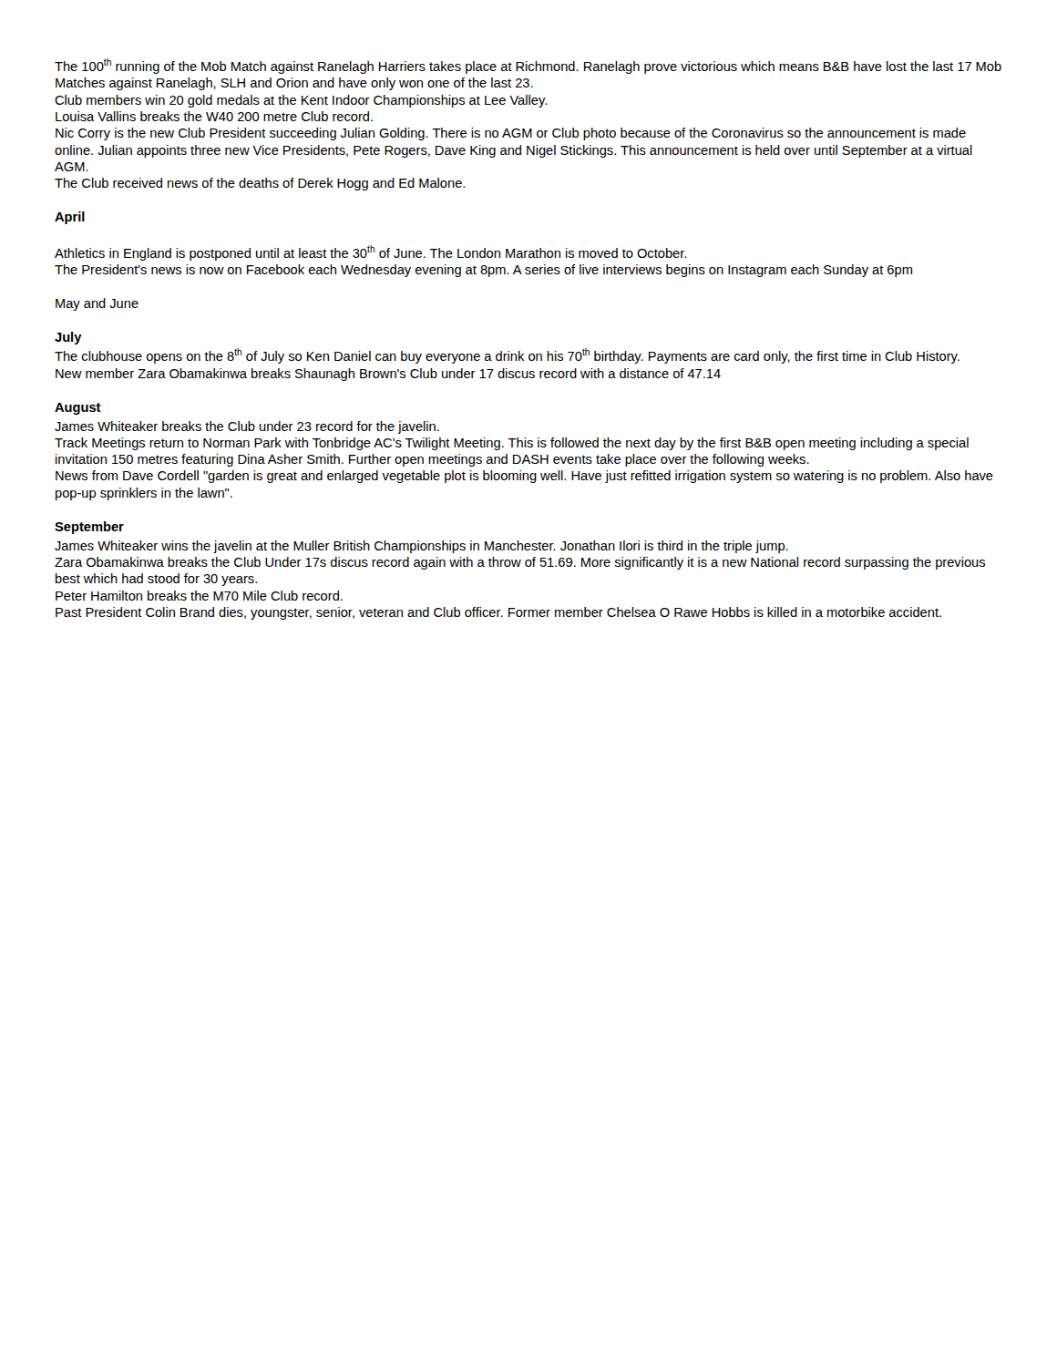The 100th running of the Mob Match against Ranelagh Harriers takes place at Richmond. Ranelagh prove victorious which means B&B have lost the last 17 Mob Matches against Ranelagh, SLH and Orion and have only won one of the last 23.
Club members win 20 gold medals at the Kent Indoor Championships at Lee Valley.
Louisa Vallins breaks the W40 200 metre Club record.
Nic Corry is the new Club President succeeding Julian Golding. There is no AGM or Club photo because of the Coronavirus so the announcement is made online. Julian appoints three new Vice Presidents, Pete Rogers, Dave King and Nigel Stickings. This announcement is held over until September at a virtual AGM.
The Club received news of the deaths of Derek Hogg and Ed Malone.
April
Athletics in England is postponed until at least the 30th of June. The London Marathon is moved to October.
The President's news is now on Facebook each Wednesday evening at 8pm. A series of live interviews begins on Instagram each Sunday at 6pm
May and June
July
The clubhouse opens on the 8th of July so Ken Daniel can buy everyone a drink on his 70th birthday. Payments are card only, the first time in Club History.
New member Zara Obamakinwa breaks Shaunagh Brown's Club under 17 discus record with a distance of 47.14
August
James Whiteaker breaks the Club under 23 record for the javelin.
Track Meetings return to Norman Park with Tonbridge AC's Twilight Meeting. This is followed the next day by the first B&B open meeting including a special invitation 150 metres featuring Dina Asher Smith. Further open meetings and DASH events take place over the following weeks.
News from Dave Cordell "garden is great and enlarged vegetable plot is blooming well. Have just refitted irrigation system so watering is no problem. Also have pop-up sprinklers in the lawn".
September
James Whiteaker wins the javelin at the Muller British Championships in Manchester. Jonathan Ilori is third in the triple jump.
Zara Obamakinwa breaks the Club Under 17s discus record again with a throw of 51.69. More significantly it is a new National record surpassing the previous best which had stood for 30 years.
Peter Hamilton breaks the M70 Mile Club record.
Past President Colin Brand dies, youngster, senior, veteran and Club officer. Former member Chelsea O Rawe Hobbs is killed in a motorbike accident.